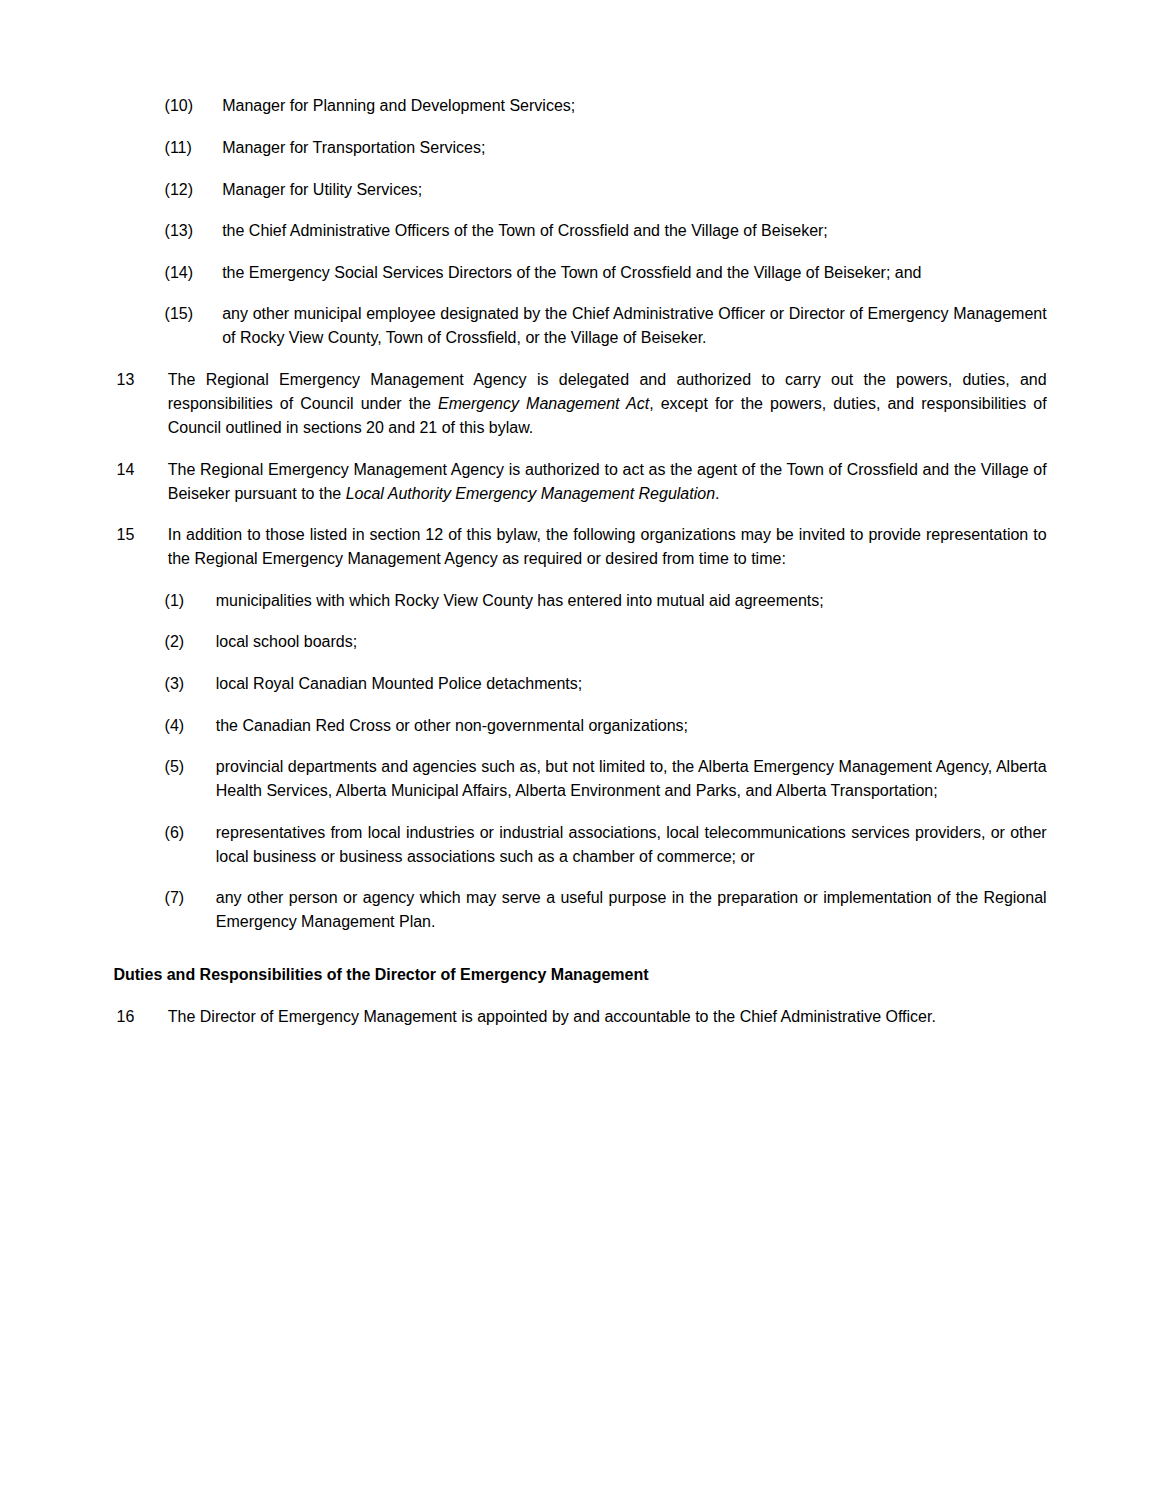(10)
Manager for Planning and Development Services;
(11)
Manager for Transportation Services;
(12)
Manager for Utility Services;
(13)
the Chief Administrative Officers of the Town of Crossfield and the Village of Beiseker;
(14)
the Emergency Social Services Directors of the Town of Crossfield and the Village of Beiseker; and
(15)
any other municipal employee designated by the Chief Administrative Officer or Director of Emergency Management of Rocky View County, Town of Crossfield, or the Village of Beiseker.
13
The Regional Emergency Management Agency is delegated and authorized to carry out the powers, duties, and responsibilities of Council under the Emergency Management Act, except for the powers, duties, and responsibilities of Council outlined in sections 20 and 21 of this bylaw.
14
The Regional Emergency Management Agency is authorized to act as the agent of the Town of Crossfield and the Village of Beiseker pursuant to the Local Authority Emergency Management Regulation.
15
In addition to those listed in section 12 of this bylaw, the following organizations may be invited to provide representation to the Regional Emergency Management Agency as required or desired from time to time:
(1)
municipalities with which Rocky View County has entered into mutual aid agreements;
(2)
local school boards;
(3)
local Royal Canadian Mounted Police detachments;
(4)
the Canadian Red Cross or other non-governmental organizations;
(5)
provincial departments and agencies such as, but not limited to, the Alberta Emergency Management Agency, Alberta Health Services, Alberta Municipal Affairs, Alberta Environment and Parks, and Alberta Transportation;
(6)
representatives from local industries or industrial associations, local telecommunications services providers, or other local business or business associations such as a chamber of commerce; or
(7)
any other person or agency which may serve a useful purpose in the preparation or implementation of the Regional Emergency Management Plan.
Duties and Responsibilities of the Director of Emergency Management
16
The Director of Emergency Management is appointed by and accountable to the Chief Administrative Officer.